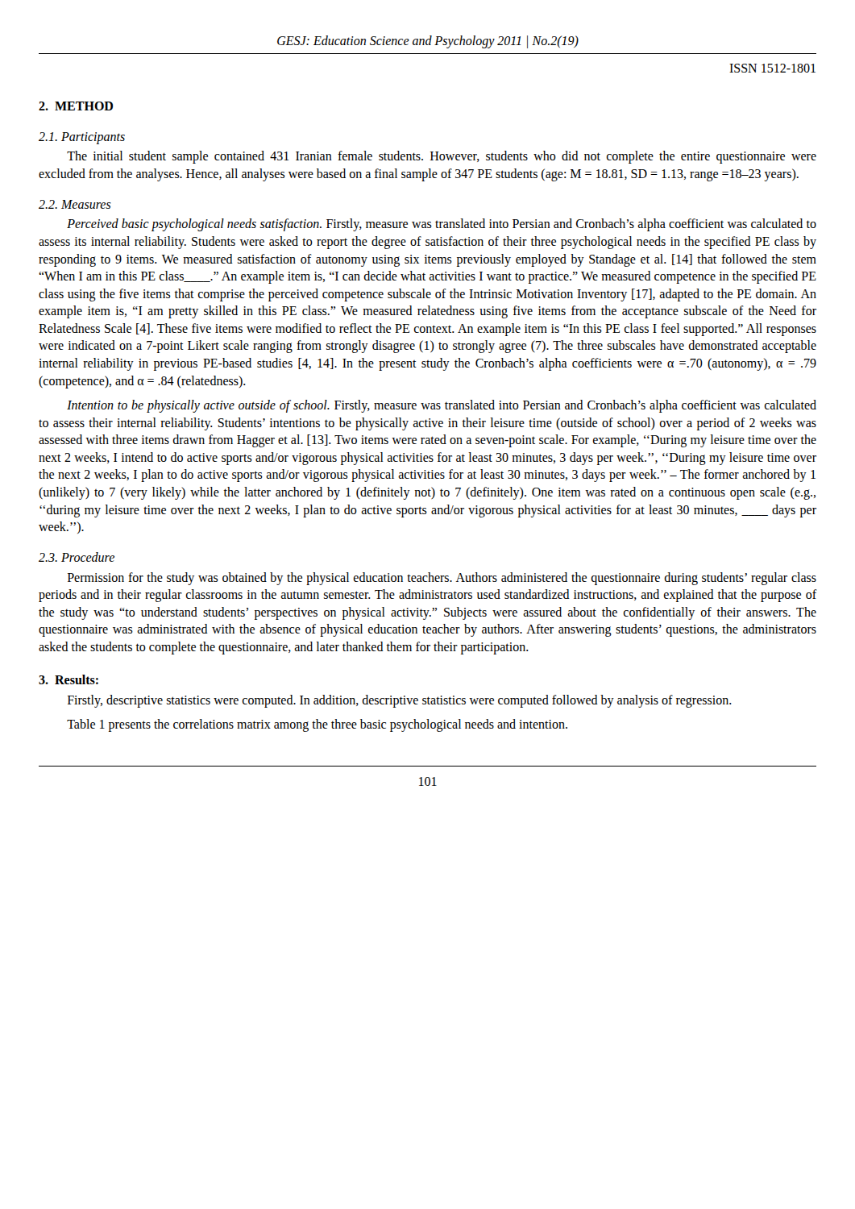GESJ: Education Science and Psychology 2011 | No.2(19)
ISSN 1512-1801
2. METHOD
2.1. Participants
The initial student sample contained 431 Iranian female students. However, students who did not complete the entire questionnaire were excluded from the analyses. Hence, all analyses were based on a final sample of 347 PE students (age: M = 18.81, SD = 1.13, range =18–23 years).
2.2. Measures
Perceived basic psychological needs satisfaction. Firstly, measure was translated into Persian and Cronbach’s alpha coefficient was calculated to assess its internal reliability. Students were asked to report the degree of satisfaction of their three psychological needs in the specified PE class by responding to 9 items. We measured satisfaction of autonomy using six items previously employed by Standage et al. [14] that followed the stem “When I am in this PE class____.” An example item is, “I can decide what activities I want to practice.” We measured competence in the specified PE class using the five items that comprise the perceived competence subscale of the Intrinsic Motivation Inventory [17], adapted to the PE domain. An example item is, “I am pretty skilled in this PE class.” We measured relatedness using five items from the acceptance subscale of the Need for Relatedness Scale [4]. These five items were modified to reflect the PE context. An example item is “In this PE class I feel supported.” All responses were indicated on a 7-point Likert scale ranging from strongly disagree (1) to strongly agree (7). The three subscales have demonstrated acceptable internal reliability in previous PE-based studies [4, 14]. In the present study the Cronbach’s alpha coefficients were α =.70 (autonomy), α = .79 (competence), and α = .84 (relatedness).
Intention to be physically active outside of school. Firstly, measure was translated into Persian and Cronbach’s alpha coefficient was calculated to assess their internal reliability. Students’ intentions to be physically active in their leisure time (outside of school) over a period of 2 weeks was assessed with three items drawn from Hagger et al. [13]. Two items were rated on a seven-point scale. For example, ‘‘During my leisure time over the next 2 weeks, I intend to do active sports and/or vigorous physical activities for at least 30 minutes, 3 days per week.’’, ‘‘During my leisure time over the next 2 weeks, I plan to do active sports and/or vigorous physical activities for at least 30 minutes, 3 days per week.’’ – The former anchored by 1 (unlikely) to 7 (very likely) while the latter anchored by 1 (definitely not) to 7 (definitely). One item was rated on a continuous open scale (e.g., ‘‘during my leisure time over the next 2 weeks, I plan to do active sports and/or vigorous physical activities for at least 30 minutes, ____ days per week.’’).
2.3. Procedure
Permission for the study was obtained by the physical education teachers. Authors administered the questionnaire during students’ regular class periods and in their regular classrooms in the autumn semester. The administrators used standardized instructions, and explained that the purpose of the study was “to understand students’ perspectives on physical activity.” Subjects were assured about the confidentially of their answers. The questionnaire was administrated with the absence of physical education teacher by authors. After answering students’ questions, the administrators asked the students to complete the questionnaire, and later thanked them for their participation.
3. Results:
Firstly, descriptive statistics were computed. In addition, descriptive statistics were computed followed by analysis of regression.
Table 1 presents the correlations matrix among the three basic psychological needs and intention.
101